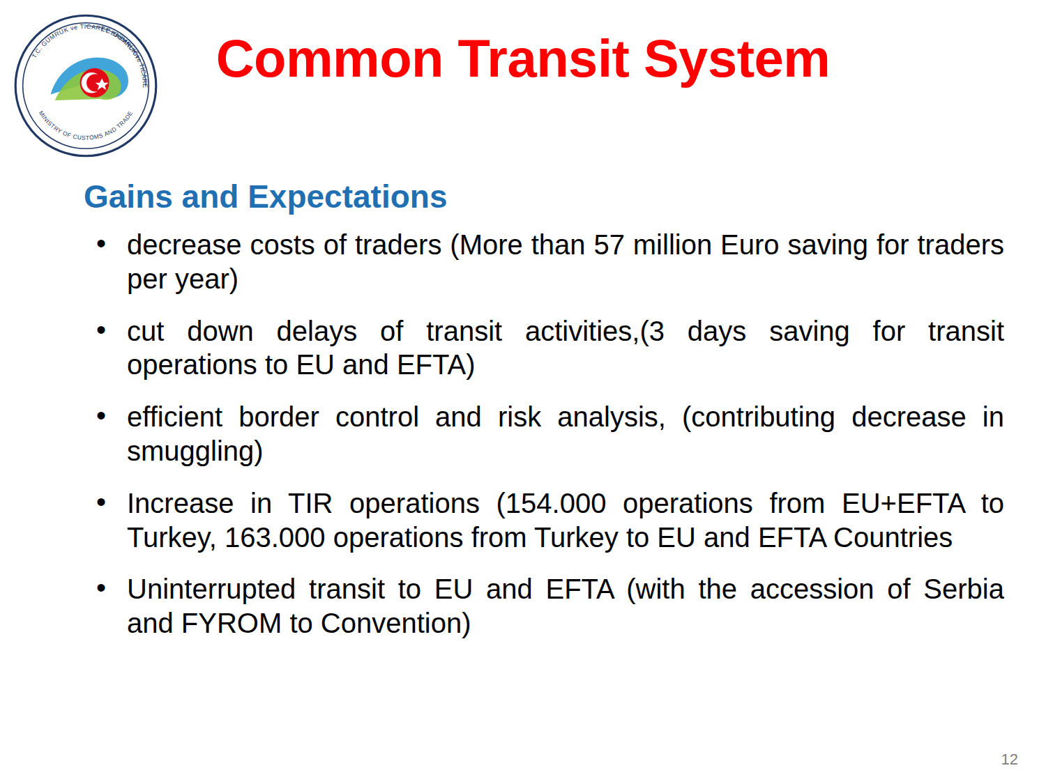T.C. GÜMRÜK ve TİCARET BAKANLIĞI T.C. GÜMRÜK ve TİCARET BAKANLIĞI MINISTRY OF CUSTOMS AND TRADE
Common Transit System
Gains and Expectations
decrease costs of traders (More than 57 million Euro saving for traders per year)
cut down delays of transit activities,(3 days saving for transit operations to EU and EFTA)
efficient border control and risk analysis, (contributing decrease in smuggling)
Increase in TIR operations (154.000 operations from EU+EFTA to Turkey, 163.000 operations from Turkey to EU and EFTA Countries
Uninterrupted transit to EU and EFTA (with the accession of Serbia and FYROM to Convention)
12